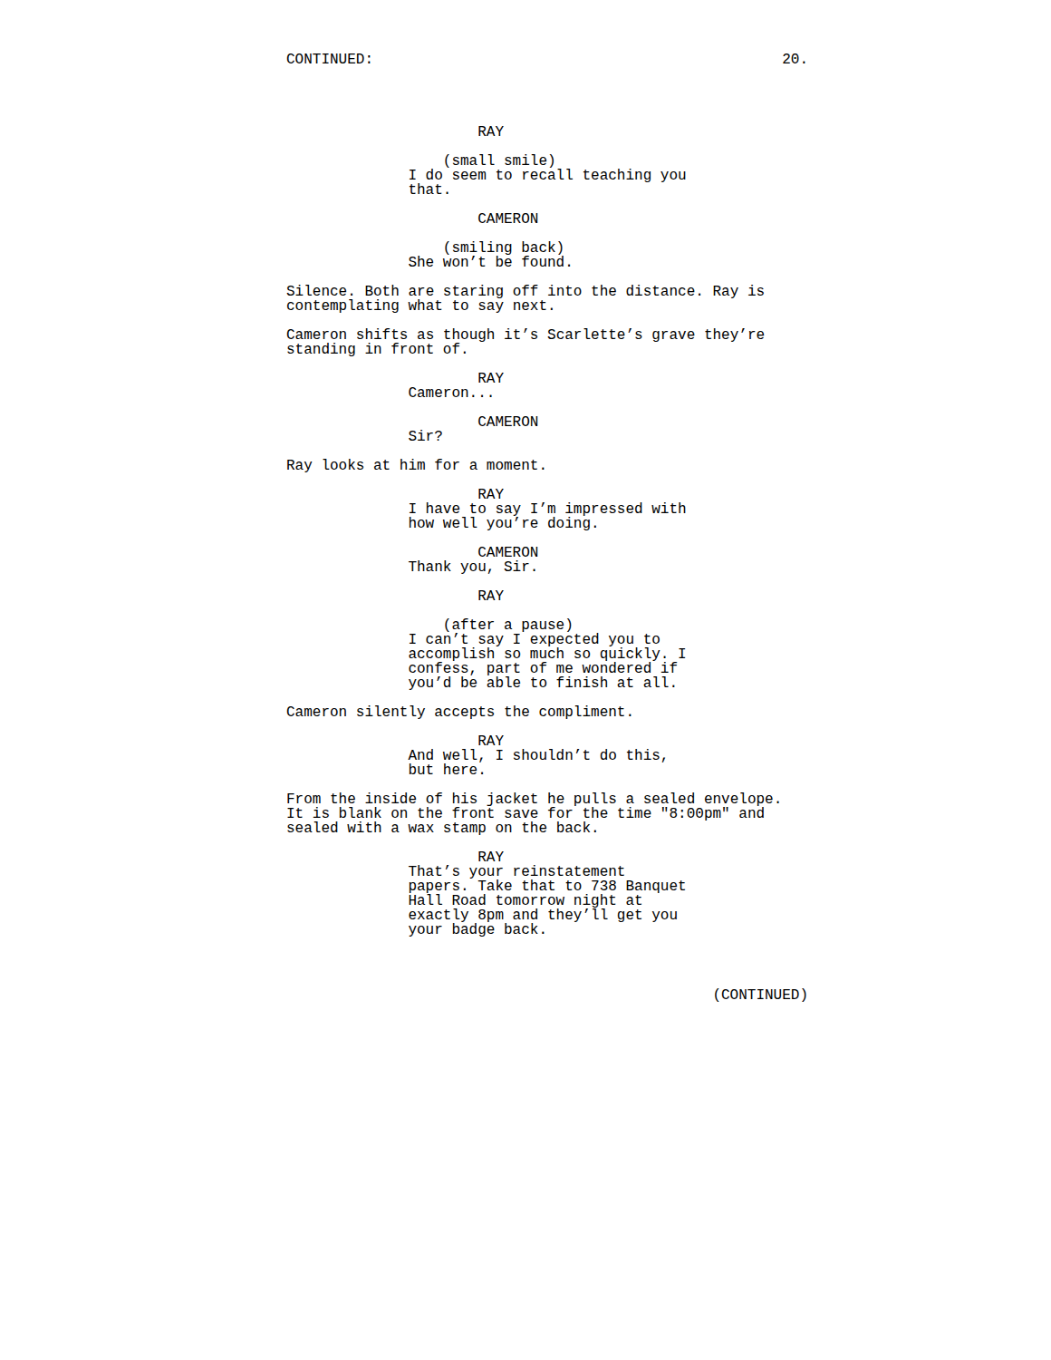CONTINUED: 20.
RAY
(small smile)
I do seem to recall teaching you that.
CAMERON
(smiling back)
She won’t be found.
Silence. Both are staring off into the distance. Ray is contemplating what to say next.
Cameron shifts as though it’s Scarlette’s grave they’re standing in front of.
RAY
Cameron...
CAMERON
Sir?
Ray looks at him for a moment.
RAY
I have to say I’m impressed with how well you’re doing.
CAMERON
Thank you, Sir.
RAY
(after a pause)
I can’t say I expected you to accomplish so much so quickly. I confess, part of me wondered if you’d be able to finish at all.
Cameron silently accepts the compliment.
RAY
And well, I shouldn’t do this, but here.
From the inside of his jacket he pulls a sealed envelope. It is blank on the front save for the time "8:00pm" and sealed with a wax stamp on the back.
RAY
That’s your reinstatement papers. Take that to 738 Banquet Hall Road tomorrow night at exactly 8pm and they’ll get you your badge back.
(CONTINUED)